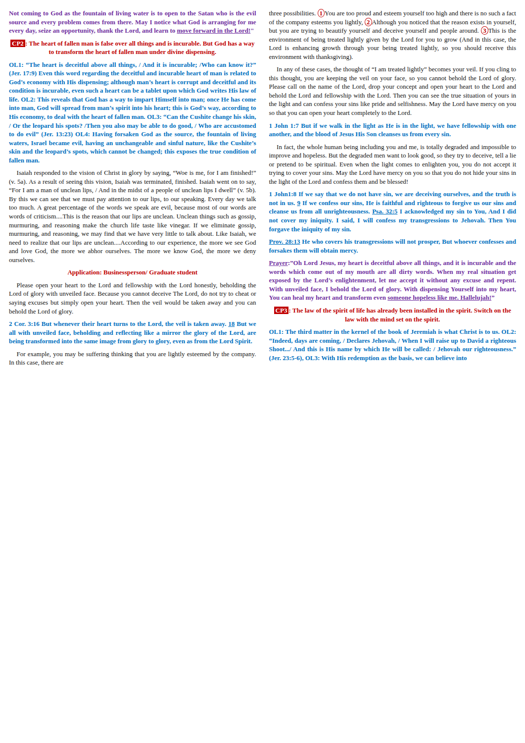Not coming to God as the fountain of living water is to open to the Satan who is the evil source and every problem comes from there. May I notice what God is arranging for me every day, seize an opportunity, thank the Lord, and learn to move forward in the Lord!"
CP2: The heart of fallen man is false over all things and is incurable. But God has a way to transform the heart of fallen man under divine dispensing.
OL1: “The heart is deceitful above all things, / And it is incurable; /Who can know it?” (Jer. 17:9) Even this word regarding the deceitful and incurable heart of man is related to God’s economy with His dispensing; although man’s heart is corrupt and deceitful and its condition is incurable, even such a heart can be a tablet upon which God writes His law of life. OL2: This reveals that God has a way to impart Himself into man; once He has come into man, God will spread from man’s spirit into his heart; this is God’s way, according to His economy, to deal with the heart of fallen man. OL3: “Can the Cushite change his skin, / Or the leopard his spots? /Then you also may be able to do good, / Who are accustomed to do evil” (Jer. 13:23) OL4: Having forsaken God as the source, the fountain of living waters, Israel became evil, having an unchangeable and sinful nature, like the Cushite’s skin and the leopard’s spots, which cannot be changed; this exposes the true condition of fallen man.
Isaiah responded to the vision of Christ in glory by saying, “Woe is me, for I am finished!” (v. 5a). As a result of seeing this vision, Isaiah was terminated, finished. Isaiah went on to say, “For I am a man of unclean lips, / And in the midst of a people of unclean lips I dwell” (v. 5b). By this we can see that we must pay attention to our lips, to our speaking. Every day we talk too much. A great percentage of the words we speak are evil, because most of our words are words of criticism....This is the reason that our lips are unclean. Unclean things such as gossip, murmuring, and reasoning make the church life taste like vinegar. If we eliminate gossip, murmuring, and reasoning, we may find that we have very little to talk about. Like Isaiah, we need to realize that our lips are unclean....According to our experience, the more we see God and love God, the more we abhor ourselves. The more we know God, the more we deny ourselves.
Application: Businessperson/ Graduate student
Please open your heart to the Lord and fellowship with the Lord honestly, beholding the Lord of glory with unveiled face. Because you cannot deceive The Lord, do not try to cheat or saying excuses but simply open your heart. Then the veil would be taken away and you can behold the Lord of glory.
2 Cor. 3:16 But whenever their heart turns to the Lord, the veil is taken away. 18 But we all with unveiled face, beholding and reflecting like a mirror the glory of the Lord, are being transformed into the same image from glory to glory, even as from the Lord Spirit.
For example, you may be suffering thinking that you are lightly esteemed by the company. In this case, there are
three possibilities. 1 You are too proud and esteem yourself too high and there is no such a fact of the company esteems you lightly, 2 Although you noticed that the reason exists in yourself, but you are trying to beautify yourself and deceive yourself and people around. 3 This is the environment of being treated lightly given by the Lord for you to grow (And in this case, the Lord is enhancing growth through your being treated lightly, so you should receive this environment with thanksgiving).
In any of these cases, the thought of “I am treated lightly” becomes your veil. If you cling to this thought, you are keeping the veil on your face, so you cannot behold the Lord of glory. Please call on the name of the Lord, drop your concept and open your heart to the Lord and behold the Lord and fellowship with the Lord. Then you can see the true situation of yours in the light and can confess your sins like pride and selfishness. May the Lord have mercy on you so that you can open your heart completely to the Lord.
1 John 1:7 But if we walk in the light as He is in the light, we have fellowship with one another, and the blood of Jesus His Son cleanses us from every sin.
In fact, the whole human being including you and me, is totally degraded and impossible to improve and hopeless. But the degraded men want to look good, so they try to deceive, tell a lie or pretend to be spiritual. Even when the light comes to enlighten you, you do not accept it trying to cover your sins. May the Lord have mercy on you so that you do not hide your sins in the light of the Lord and confess them and be blessed!
1 John1:8 If we say that we do not have sin, we are deceiving ourselves, and the truth is not in us. 9 If we confess our sins, He is faithful and righteous to forgive us our sins and cleanse us from all unrighteousness. Psa. 32:5 I acknowledged my sin to You, And I did not cover my iniquity. I said, I will confess my transgressions to Jehovah. Then You forgave the iniquity of my sin.
Prov. 28:13 He who covers his transgressions will not prosper, But whoever confesses and forsakes them will obtain mercy.
Prayer:”Oh Lord Jesus, my heart is deceitful above all things, and it is incurable and the words which come out of my mouth are all dirty words. When my real situation get exposed by the Lord’s enlightenment, let me accept it without any excuse and repent. With unveiled face, I behold the Lord of glory. With dispensing Yourself into my heart, You can heal my heart and transform even someone hopeless like me. Hallelujah!”
CP3: The law of the spirit of life has already been installed in the spirit. Switch on the law with the mind set on the spirit.
OL1: The third matter in the kernel of the book of Jeremiah is what Christ is to us. OL2: “Indeed, days are coming, / Declares Jehovah, / When I will raise up to David a righteous Shoot.../ And this is His name by which He will be called: / Jehovah our righteousness.” (Jer. 23:5-6), OL3: With His redemption as the basis, we can believe into